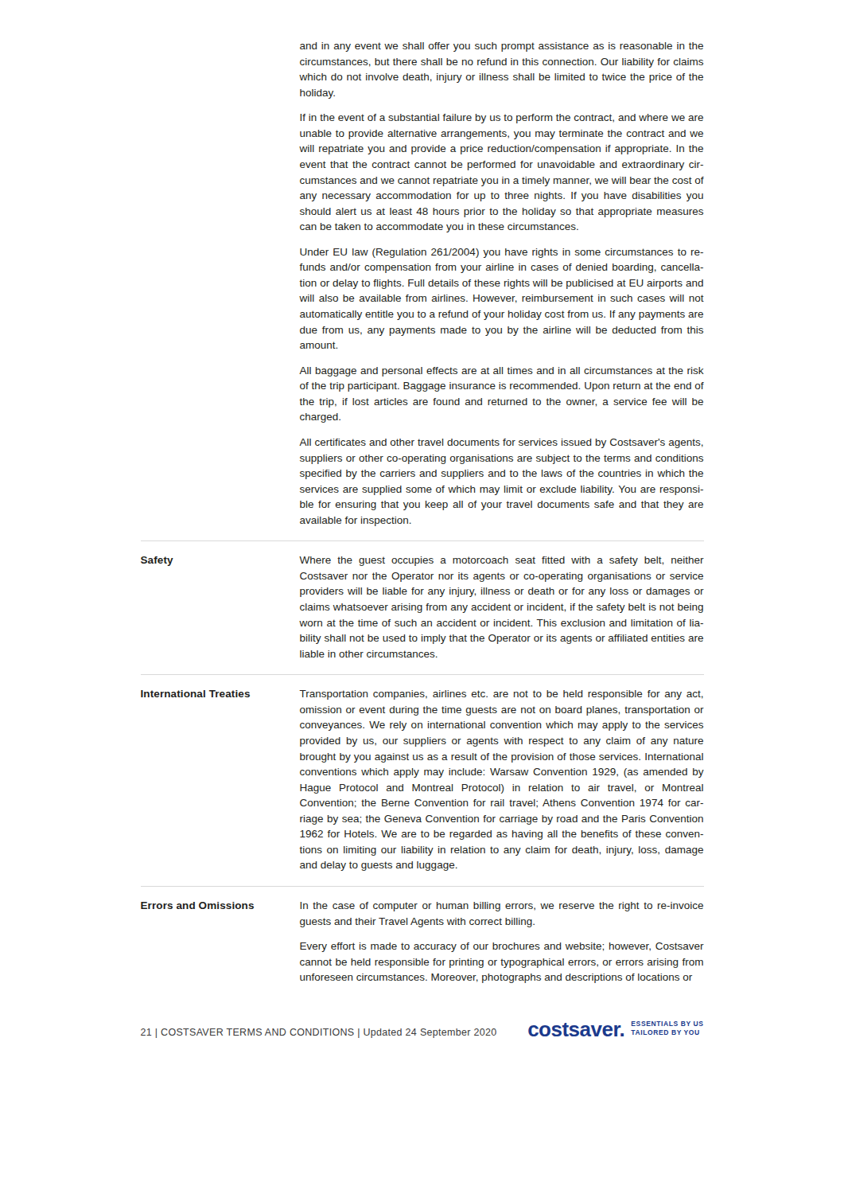| | and in any event we shall offer you such prompt assistance as is reasonable in the circumstances, but there shall be no refund in this connection. Our liability for claims which do not involve death, injury or illness shall be limited to twice the price of the holiday. If in the event of a substantial failure by us to perform the contract, and where we are unable to provide alternative arrangements, you may terminate the contract and we will repatriate you and provide a price reduction/compensation if appropriate. In the event that the contract cannot be performed for unavoidable and extraordinary circumstances and we cannot repatriate you in a timely manner, we will bear the cost of any necessary accommodation for up to three nights. If you have disabilities you should alert us at least 48 hours prior to the holiday so that appropriate measures can be taken to accommodate you in these circumstances. Under EU law (Regulation 261/2004) you have rights in some circumstances to refunds and/or compensation from your airline in cases of denied boarding, cancellation or delay to flights. Full details of these rights will be publicised at EU airports and will also be available from airlines. However, reimbursement in such cases will not automatically entitle you to a refund of your holiday cost from us. If any payments are due from us, any payments made to you by the airline will be deducted from this amount. All baggage and personal effects are at all times and in all circumstances at the risk of the trip participant. Baggage insurance is recommended. Upon return at the end of the trip, if lost articles are found and returned to the owner, a service fee will be charged. All certificates and other travel documents for services issued by Costsaver's agents, suppliers or other co-operating organisations are subject to the terms and conditions specified by the carriers and suppliers and to the laws of the countries in which the services are supplied some of which may limit or exclude liability. You are responsible for ensuring that you keep all of your travel documents safe and that they are available for inspection. |
| Safety | Where the guest occupies a motorcoach seat fitted with a safety belt, neither Costsaver nor the Operator nor its agents or co-operating organisations or service providers will be liable for any injury, illness or death or for any loss or damages or claims whatsoever arising from any accident or incident, if the safety belt is not being worn at the time of such an accident or incident. This exclusion and limitation of liability shall not be used to imply that the Operator or its agents or affiliated entities are liable in other circumstances. |
| International Treaties | Transportation companies, airlines etc. are not to be held responsible for any act, omission or event during the time guests are not on board planes, transportation or conveyances. We rely on international convention which may apply to the services provided by us, our suppliers or agents with respect to any claim of any nature brought by you against us as a result of the provision of those services. International conventions which apply may include: Warsaw Convention 1929, (as amended by Hague Protocol and Montreal Protocol) in relation to air travel, or Montreal Convention; the Berne Convention for rail travel; Athens Convention 1974 for carriage by sea; the Geneva Convention for carriage by road and the Paris Convention 1962 for Hotels. We are to be regarded as having all the benefits of these conventions on limiting our liability in relation to any claim for death, injury, loss, damage and delay to guests and luggage. |
| Errors and Omissions | In the case of computer or human billing errors, we reserve the right to re-invoice guests and their Travel Agents with correct billing. Every effort is made to accuracy of our brochures and website; however, Costsaver cannot be held responsible for printing or typographical errors, or errors arising from unforeseen circumstances. Moreover, photographs and descriptions of locations or |
21 | COSTSAVER TERMS AND CONDITIONS | Updated 24 September 2020
costsaver.
Essentials by us
Tailored by you